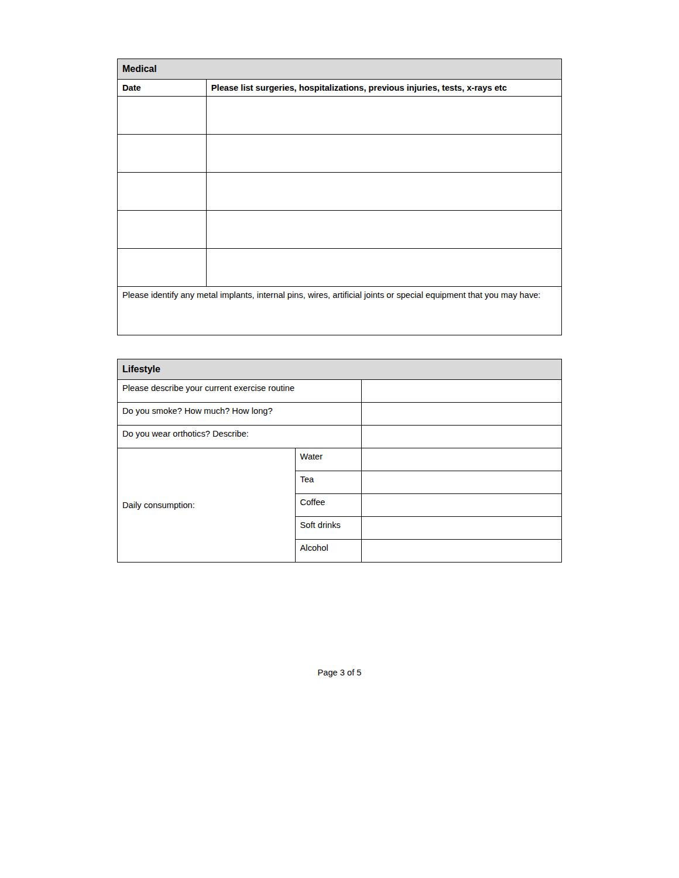| Medical |
| --- |
| Date | Please list surgeries, hospitalizations, previous injuries, tests, x-rays etc |
| Please identify any metal implants, internal pins, wires, artificial joints or special equipment that you may have: |
| Lifestyle |
| --- |
| Please describe your current exercise routine | |
| Do you smoke? How much? How long? | |
| Do you wear orthotics? Describe: | |
| Daily consumption: | Water | |
| Tea | |
| Coffee | |
| Soft drinks | |
| Alcohol | |
Page 3 of 5